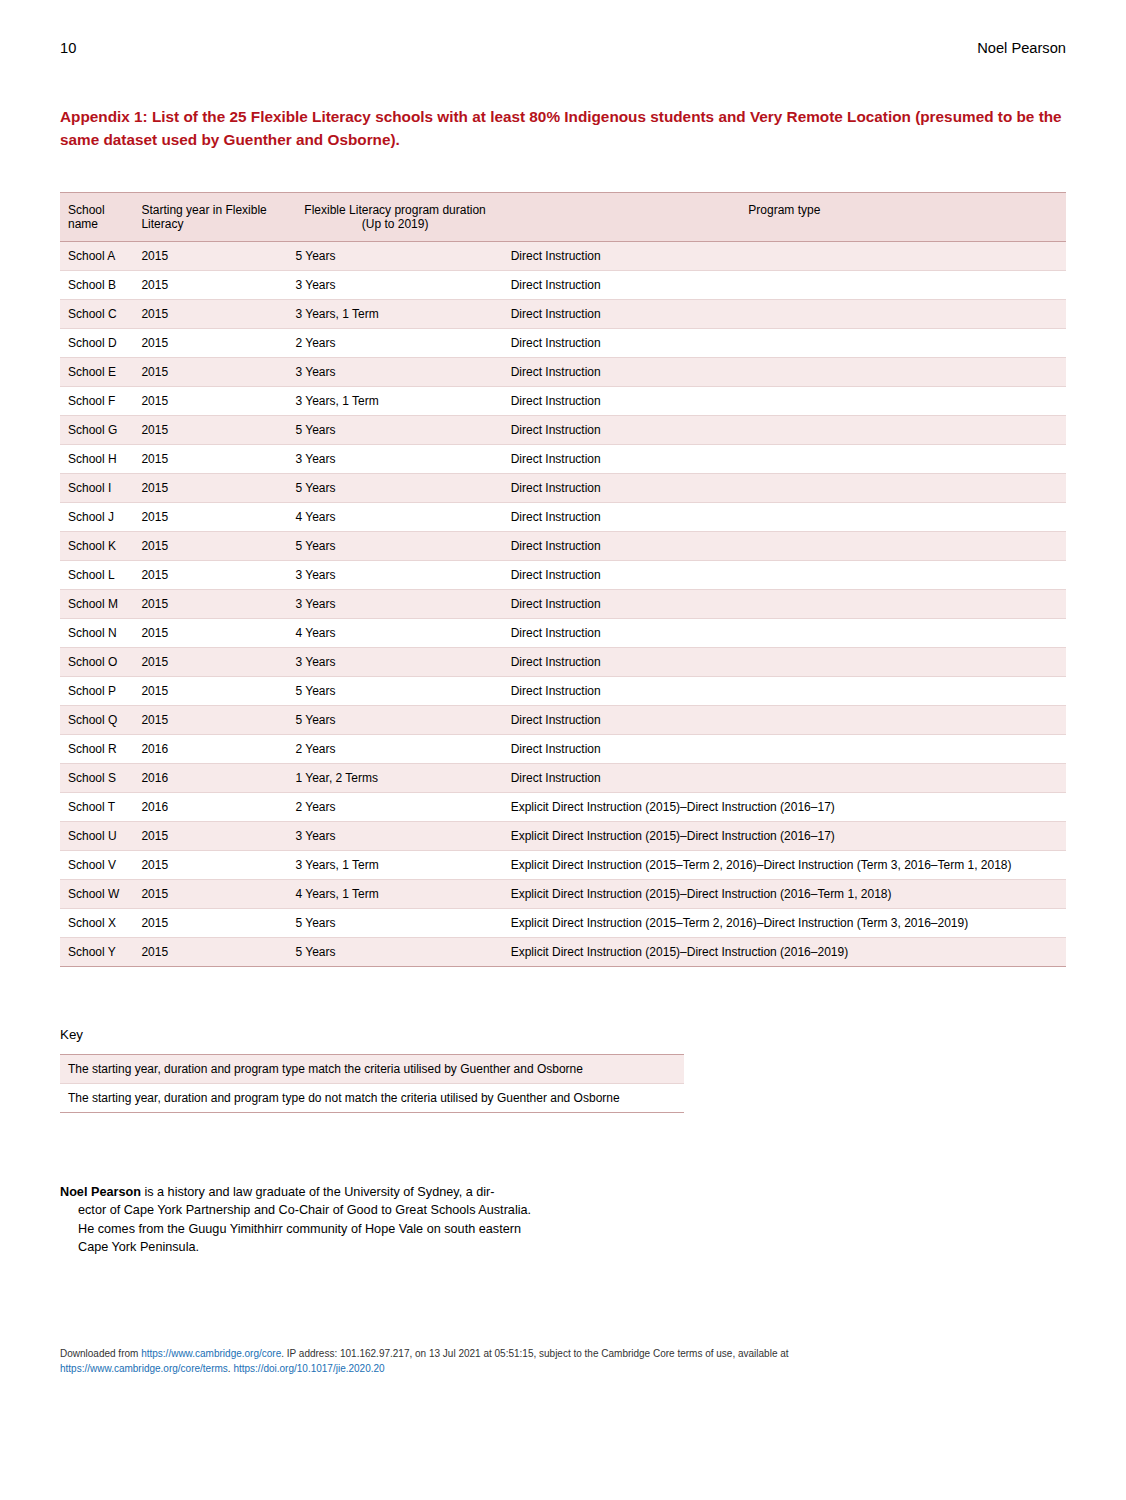10 Noel Pearson
Appendix 1: List of the 25 Flexible Literacy schools with at least 80% Indigenous students and Very Remote Location (presumed to be the same dataset used by Guenther and Osborne).
| School name | Starting year in Flexible Literacy | Flexible Literacy program duration (Up to 2019) | Program type |
| --- | --- | --- | --- |
| School A | 2015 | 5 Years | Direct Instruction |
| School B | 2015 | 3 Years | Direct Instruction |
| School C | 2015 | 3 Years, 1 Term | Direct Instruction |
| School D | 2015 | 2 Years | Direct Instruction |
| School E | 2015 | 3 Years | Direct Instruction |
| School F | 2015 | 3 Years, 1 Term | Direct Instruction |
| School G | 2015 | 5 Years | Direct Instruction |
| School H | 2015 | 3 Years | Direct Instruction |
| School I | 2015 | 5 Years | Direct Instruction |
| School J | 2015 | 4 Years | Direct Instruction |
| School K | 2015 | 5 Years | Direct Instruction |
| School L | 2015 | 3 Years | Direct Instruction |
| School M | 2015 | 3 Years | Direct Instruction |
| School N | 2015 | 4 Years | Direct Instruction |
| School O | 2015 | 3 Years | Direct Instruction |
| School P | 2015 | 5 Years | Direct Instruction |
| School Q | 2015 | 5 Years | Direct Instruction |
| School R | 2016 | 2 Years | Direct Instruction |
| School S | 2016 | 1 Year, 2 Terms | Direct Instruction |
| School T | 2016 | 2 Years | Explicit Direct Instruction (2015)–Direct Instruction (2016–17) |
| School U | 2015 | 3 Years | Explicit Direct Instruction (2015)–Direct Instruction (2016–17) |
| School V | 2015 | 3 Years, 1 Term | Explicit Direct Instruction (2015–Term 2, 2016)–Direct Instruction (Term 3, 2016–Term 1, 2018) |
| School W | 2015 | 4 Years, 1 Term | Explicit Direct Instruction (2015)–Direct Instruction (2016–Term 1, 2018) |
| School X | 2015 | 5 Years | Explicit Direct Instruction (2015–Term 2, 2016)–Direct Instruction (Term 3, 2016–2019) |
| School Y | 2015 | 5 Years | Explicit Direct Instruction (2015)–Direct Instruction (2016–2019) |
Key
| The starting year, duration and program type match the criteria utilised by Guenther and Osborne |
| The starting year, duration and program type do not match the criteria utilised by Guenther and Osborne |
Noel Pearson is a history and law graduate of the University of Sydney, a dir-
ector of Cape York Partnership and Co-Chair of Good to Great Schools Australia. He comes from the Guugu Yimithhirr community of Hope Vale on south eastern Cape York Peninsula.
Downloaded from https://www.cambridge.org/core. IP address: 101.162.97.217, on 13 Jul 2021 at 05:51:15, subject to the Cambridge Core terms of use, available at
https://www.cambridge.org/core/terms. https://doi.org/10.1017/jie.2020.20